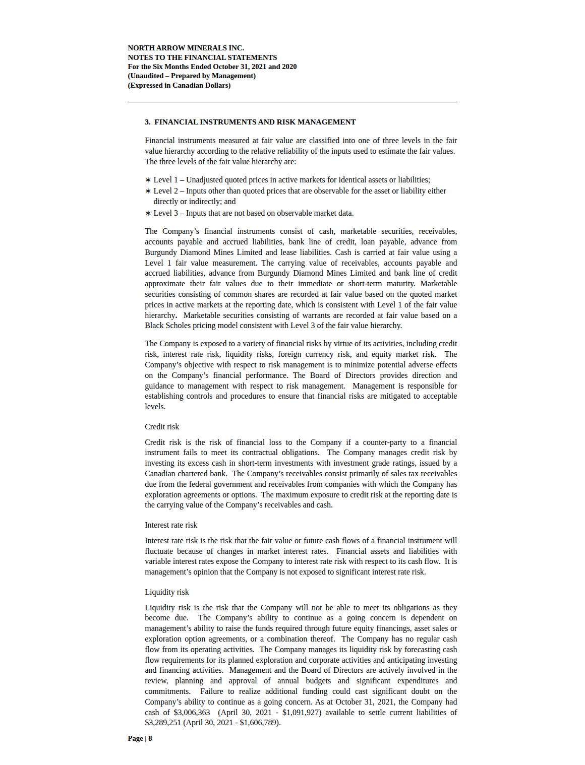NORTH ARROW MINERALS INC.
NOTES TO THE FINANCIAL STATEMENTS
For the Six Months Ended October 31, 2021 and 2020
(Unaudited – Prepared by Management)
(Expressed in Canadian Dollars)
3. FINANCIAL INSTRUMENTS AND RISK MANAGEMENT
Financial instruments measured at fair value are classified into one of three levels in the fair value hierarchy according to the relative reliability of the inputs used to estimate the fair values. The three levels of the fair value hierarchy are:
Level 1 – Unadjusted quoted prices in active markets for identical assets or liabilities;
Level 2 – Inputs other than quoted prices that are observable for the asset or liability either directly or indirectly; and
Level 3 – Inputs that are not based on observable market data.
The Company’s financial instruments consist of cash, marketable securities, receivables, accounts payable and accrued liabilities, bank line of credit, loan payable, advance from Burgundy Diamond Mines Limited and lease liabilities. Cash is carried at fair value using a Level 1 fair value measurement. The carrying value of receivables, accounts payable and accrued liabilities, advance from Burgundy Diamond Mines Limited and bank line of credit approximate their fair values due to their immediate or short-term maturity. Marketable securities consisting of common shares are recorded at fair value based on the quoted market prices in active markets at the reporting date, which is consistent with Level 1 of the fair value hierarchy. Marketable securities consisting of warrants are recorded at fair value based on a Black Scholes pricing model consistent with Level 3 of the fair value hierarchy.
The Company is exposed to a variety of financial risks by virtue of its activities, including credit risk, interest rate risk, liquidity risks, foreign currency risk, and equity market risk. The Company’s objective with respect to risk management is to minimize potential adverse effects on the Company’s financial performance. The Board of Directors provides direction and guidance to management with respect to risk management. Management is responsible for establishing controls and procedures to ensure that financial risks are mitigated to acceptable levels.
Credit risk
Credit risk is the risk of financial loss to the Company if a counter-party to a financial instrument fails to meet its contractual obligations. The Company manages credit risk by investing its excess cash in short-term investments with investment grade ratings, issued by a Canadian chartered bank. The Company’s receivables consist primarily of sales tax receivables due from the federal government and receivables from companies with which the Company has exploration agreements or options. The maximum exposure to credit risk at the reporting date is the carrying value of the Company’s receivables and cash.
Interest rate risk
Interest rate risk is the risk that the fair value or future cash flows of a financial instrument will fluctuate because of changes in market interest rates. Financial assets and liabilities with variable interest rates expose the Company to interest rate risk with respect to its cash flow. It is management’s opinion that the Company is not exposed to significant interest rate risk.
Liquidity risk
Liquidity risk is the risk that the Company will not be able to meet its obligations as they become due. The Company’s ability to continue as a going concern is dependent on management’s ability to raise the funds required through future equity financings, asset sales or exploration option agreements, or a combination thereof. The Company has no regular cash flow from its operating activities. The Company manages its liquidity risk by forecasting cash flow requirements for its planned exploration and corporate activities and anticipating investing and financing activities. Management and the Board of Directors are actively involved in the review, planning and approval of annual budgets and significant expenditures and commitments. Failure to realize additional funding could cast significant doubt on the Company’s ability to continue as a going concern. As at October 31, 2021, the Company had cash of $3,006,363 (April 30, 2021 - $1,091,927) available to settle current liabilities of $3,289,251 (April 30, 2021 - $1,606,789).
Page | 8